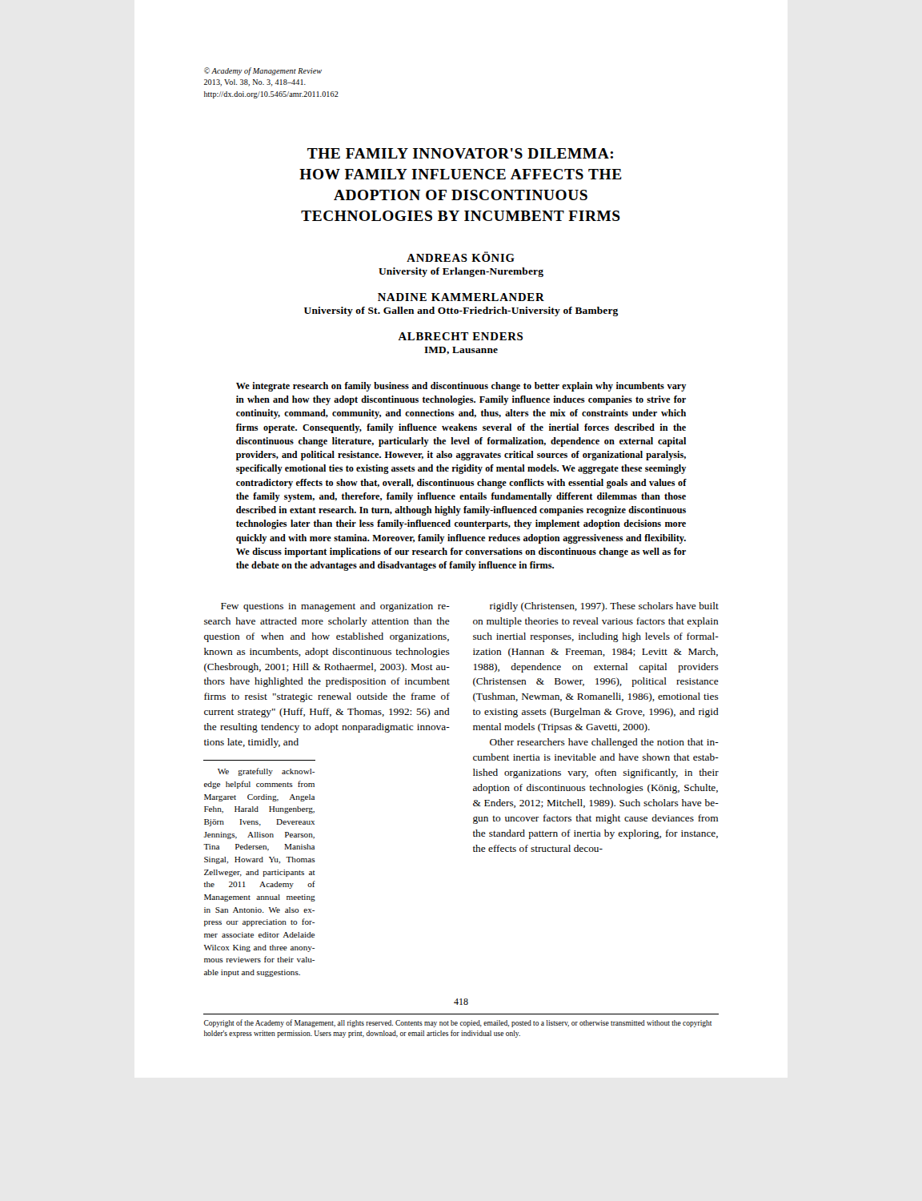© Academy of Management Review
2013, Vol. 38, No. 3, 418–441.
http://dx.doi.org/10.5465/amr.2011.0162
The Family Innovator's Dilemma:
How Family Influence Affects the
Adoption of Discontinuous
Technologies by Incumbent Firms
Andreas König
University of Erlangen-Nuremberg
Nadine Kammerlander
University of St. Gallen and Otto-Friedrich-University of Bamberg
Albrecht Enders
IMD, Lausanne
We integrate research on family business and discontinuous change to better explain why incumbents vary in when and how they adopt discontinuous technologies. Family influence induces companies to strive for continuity, command, community, and connections and, thus, alters the mix of constraints under which firms operate. Consequently, family influence weakens several of the inertial forces described in the discontinuous change literature, particularly the level of formalization, dependence on external capital providers, and political resistance. However, it also aggravates critical sources of organizational paralysis, specifically emotional ties to existing assets and the rigidity of mental models. We aggregate these seemingly contradictory effects to show that, overall, discontinuous change conflicts with essential goals and values of the family system, and, therefore, family influence entails fundamentally different dilemmas than those described in extant research. In turn, although highly family-influenced companies recognize discontinuous technologies later than their less family-influenced counterparts, they implement adoption decisions more quickly and with more stamina. Moreover, family influence reduces adoption aggressiveness and flexibility. We discuss important implications of our research for conversations on discontinuous change as well as for the debate on the advantages and disadvantages of family influence in firms.
Few questions in management and organization research have attracted more scholarly attention than the question of when and how established organizations, known as incumbents, adopt discontinuous technologies (Chesbrough, 2001; Hill & Rothaermel, 2003). Most authors have highlighted the predisposition of incumbent firms to resist "strategic renewal outside the frame of current strategy" (Huff, Huff, & Thomas, 1992: 56) and the resulting tendency to adopt nonparadigmatic innovations late, timidly, and
We gratefully acknowledge helpful comments from Margaret Cording, Angela Fehn, Harald Hungenberg, Björn Ivens, Devereaux Jennings, Allison Pearson, Tina Pedersen, Manisha Singal, Howard Yu, Thomas Zellweger, and participants at the 2011 Academy of Management annual meeting in San Antonio. We also express our appreciation to former associate editor Adelaide Wilcox King and three anonymous reviewers for their valuable input and suggestions.
rigidly (Christensen, 1997). These scholars have built on multiple theories to reveal various factors that explain such inertial responses, including high levels of formalization (Hannan & Freeman, 1984; Levitt & March, 1988), dependence on external capital providers (Christensen & Bower, 1996), political resistance (Tushman, Newman, & Romanelli, 1986), emotional ties to existing assets (Burgelman & Grove, 1996), and rigid mental models (Tripsas & Gavetti, 2000).
Other researchers have challenged the notion that incumbent inertia is inevitable and have shown that established organizations vary, often significantly, in their adoption of discontinuous technologies (König, Schulte, & Enders, 2012; Mitchell, 1989). Such scholars have begun to uncover factors that might cause deviances from the standard pattern of inertia by exploring, for instance, the effects of structural decou-
418
Copyright of the Academy of Management, all rights reserved. Contents may not be copied, emailed, posted to a listserv, or otherwise transmitted without the copyright holder's express written permission. Users may print, download, or email articles for individual use only.